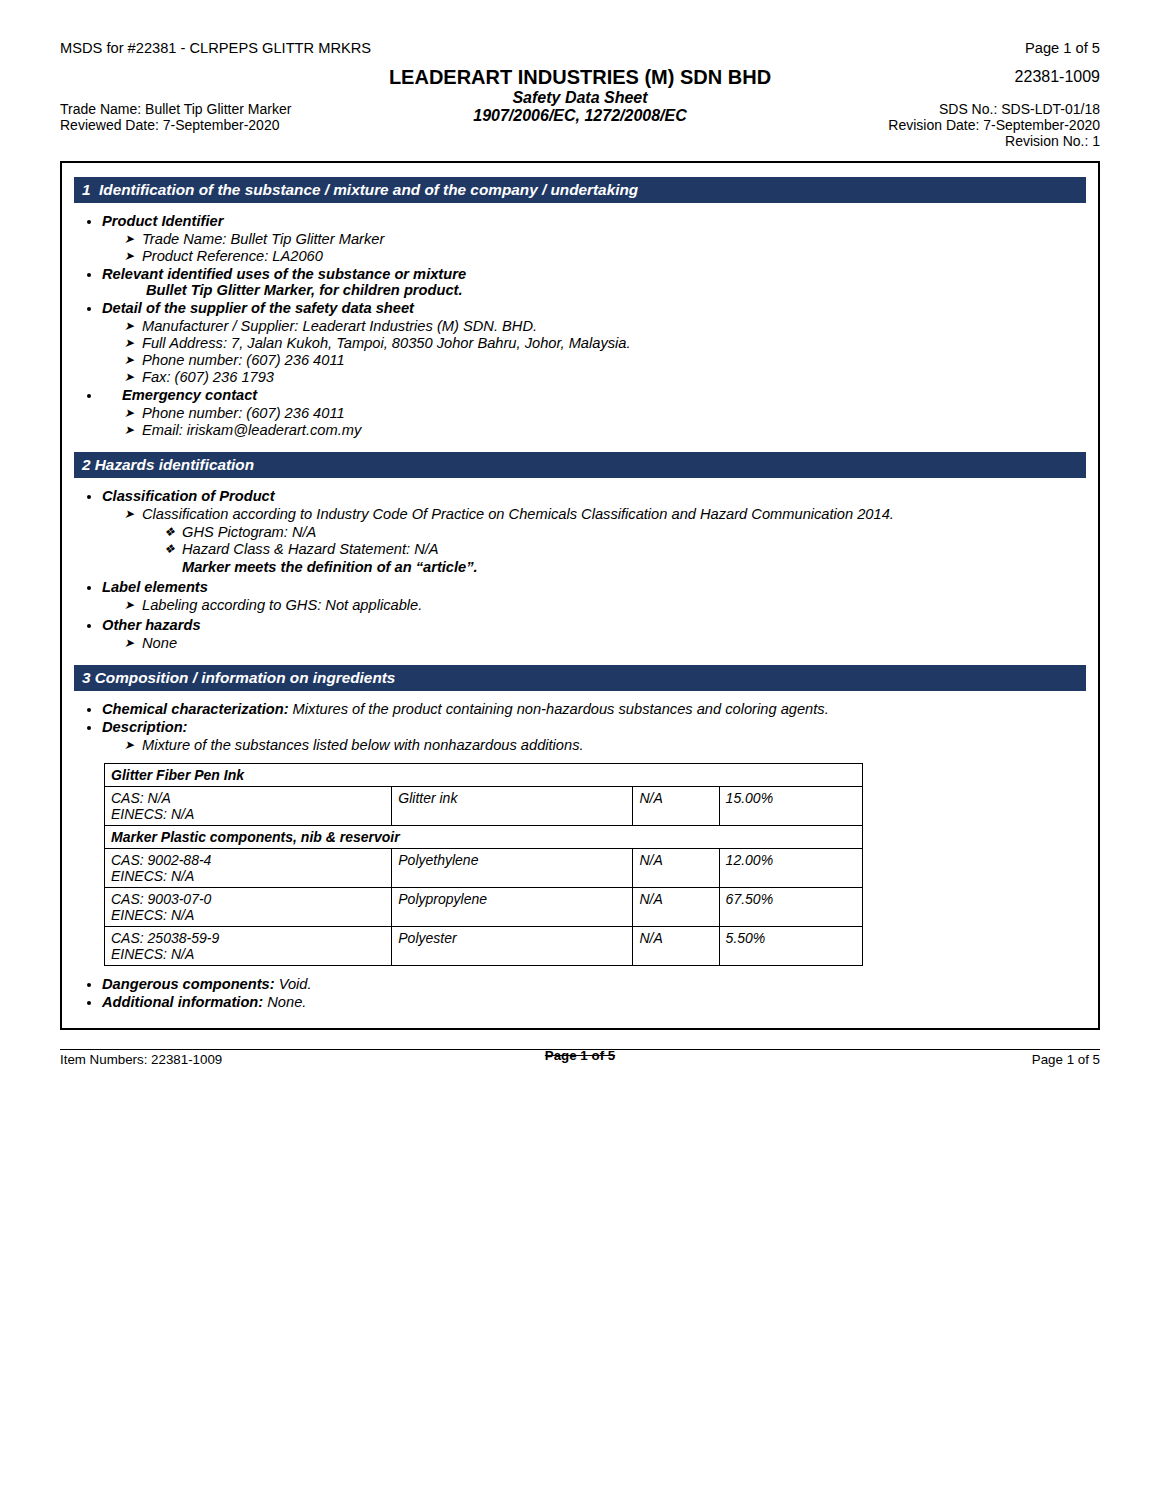MSDS for #22381 - CLRPEPS GLITTR MRKRS
Page 1 of 5
LEADERART INDUSTRIES (M) SDN BHD
Safety Data Sheet
1907/2006/EC, 1272/2008/EC
22381-1009
Trade Name: Bullet Tip Glitter Marker
Reviewed Date: 7-September-2020
SDS No.: SDS-LDT-01/18
Revision Date: 7-September-2020
Revision No.: 1
1 Identification of the substance / mixture and of the company / undertaking
Product Identifier
Trade Name: Bullet Tip Glitter Marker
Product Reference: LA2060
Relevant identified uses of the substance or mixture
Bullet Tip Glitter Marker, for children product.
Detail of the supplier of the safety data sheet
Manufacturer / Supplier: Leaderart Industries (M) SDN. BHD.
Full Address: 7, Jalan Kukoh, Tampoi, 80350 Johor Bahru, Johor, Malaysia.
Phone number: (607) 236 4011
Fax: (607) 236 1793
Emergency contact
Phone number: (607) 236 4011
Email: iriskam@leaderart.com.my
2 Hazards identification
Classification of Product
Classification according to Industry Code Of Practice on Chemicals Classification and Hazard Communication 2014.
GHS Pictogram: N/A
Hazard Class & Hazard Statement: N/A
Marker meets the definition of an “article”.
Label elements
Labeling according to GHS: Not applicable.
Other hazards
None
3 Composition / information on ingredients
Chemical characterization: Mixtures of the product containing non-hazardous substances and coloring agents.
Description:
Mixture of the substances listed below with nonhazardous additions.
| Glitter Fiber Pen Ink |
| CAS: N/A EINECS: N/A | Glitter ink | N/A | 15.00% |
| Marker Plastic components, nib & reservoir |
| CAS: 9002-88-4 EINECS: N/A | Polyethylene | N/A | 12.00% |
| CAS: 9003-07-0 EINECS: N/A | Polypropylene | N/A | 67.50% |
| CAS: 25038-59-9 EINECS: N/A | Polyester | N/A | 5.50% |
Dangerous components: Void.
Additional information: None.
Page 1 of 5
Item Numbers: 22381-1009
Page 1 of 5